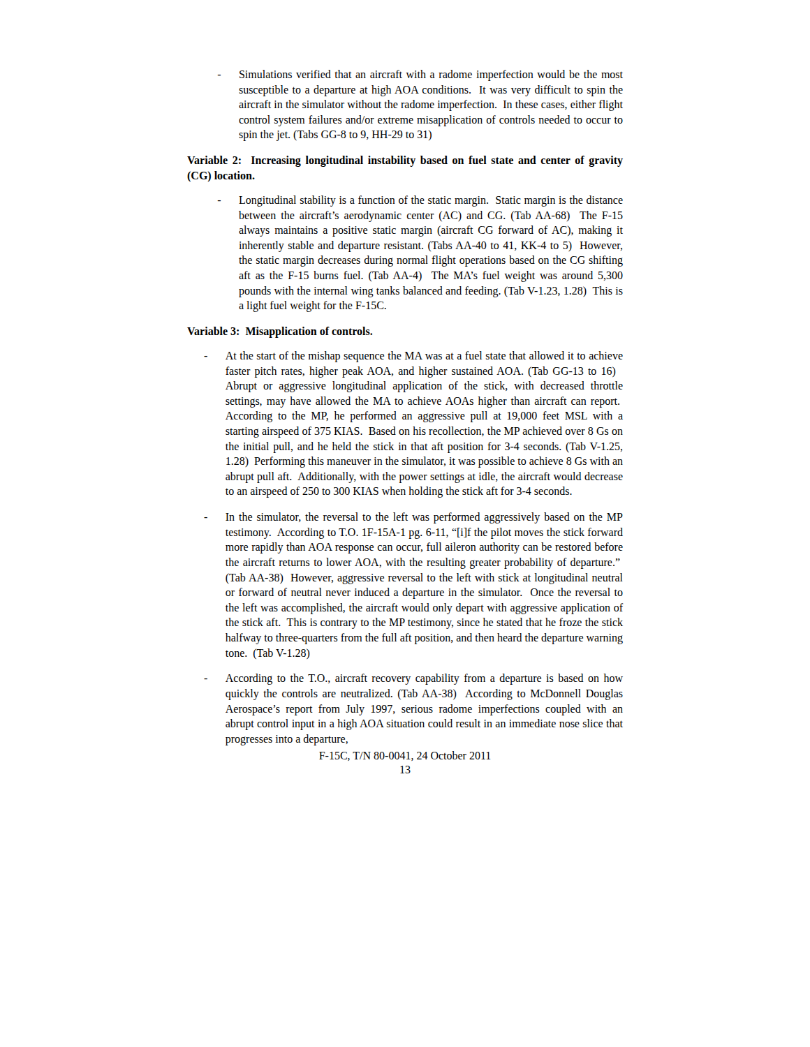- Simulations verified that an aircraft with a radome imperfection would be the most susceptible to a departure at high AOA conditions. It was very difficult to spin the aircraft in the simulator without the radome imperfection. In these cases, either flight control system failures and/or extreme misapplication of controls needed to occur to spin the jet. (Tabs GG-8 to 9, HH-29 to 31)
Variable 2: Increasing longitudinal instability based on fuel state and center of gravity (CG) location.
- Longitudinal stability is a function of the static margin. Static margin is the distance between the aircraft’s aerodynamic center (AC) and CG. (Tab AA-68) The F-15 always maintains a positive static margin (aircraft CG forward of AC), making it inherently stable and departure resistant. (Tabs AA-40 to 41, KK-4 to 5) However, the static margin decreases during normal flight operations based on the CG shifting aft as the F-15 burns fuel. (Tab AA-4) The MA’s fuel weight was around 5,300 pounds with the internal wing tanks balanced and feeding. (Tab V-1.23, 1.28) This is a light fuel weight for the F-15C.
Variable 3: Misapplication of controls.
- At the start of the mishap sequence the MA was at a fuel state that allowed it to achieve faster pitch rates, higher peak AOA, and higher sustained AOA. (Tab GG-13 to 16) Abrupt or aggressive longitudinal application of the stick, with decreased throttle settings, may have allowed the MA to achieve AOAs higher than aircraft can report. According to the MP, he performed an aggressive pull at 19,000 feet MSL with a starting airspeed of 375 KIAS. Based on his recollection, the MP achieved over 8 Gs on the initial pull, and he held the stick in that aft position for 3-4 seconds. (Tab V-1.25, 1.28) Performing this maneuver in the simulator, it was possible to achieve 8 Gs with an abrupt pull aft. Additionally, with the power settings at idle, the aircraft would decrease to an airspeed of 250 to 300 KIAS when holding the stick aft for 3-4 seconds.
- In the simulator, the reversal to the left was performed aggressively based on the MP testimony. According to T.O. 1F-15A-1 pg. 6-11, “[i]f the pilot moves the stick forward more rapidly than AOA response can occur, full aileron authority can be restored before the aircraft returns to lower AOA, with the resulting greater probability of departure.” (Tab AA-38) However, aggressive reversal to the left with stick at longitudinal neutral or forward of neutral never induced a departure in the simulator. Once the reversal to the left was accomplished, the aircraft would only depart with aggressive application of the stick aft. This is contrary to the MP testimony, since he stated that he froze the stick halfway to three-quarters from the full aft position, and then heard the departure warning tone. (Tab V-1.28)
- According to the T.O., aircraft recovery capability from a departure is based on how quickly the controls are neutralized. (Tab AA-38) According to McDonnell Douglas Aerospace’s report from July 1997, serious radome imperfections coupled with an abrupt control input in a high AOA situation could result in an immediate nose slice that progresses into a departure,
F-15C, T/N 80-0041, 24 October 2011
13